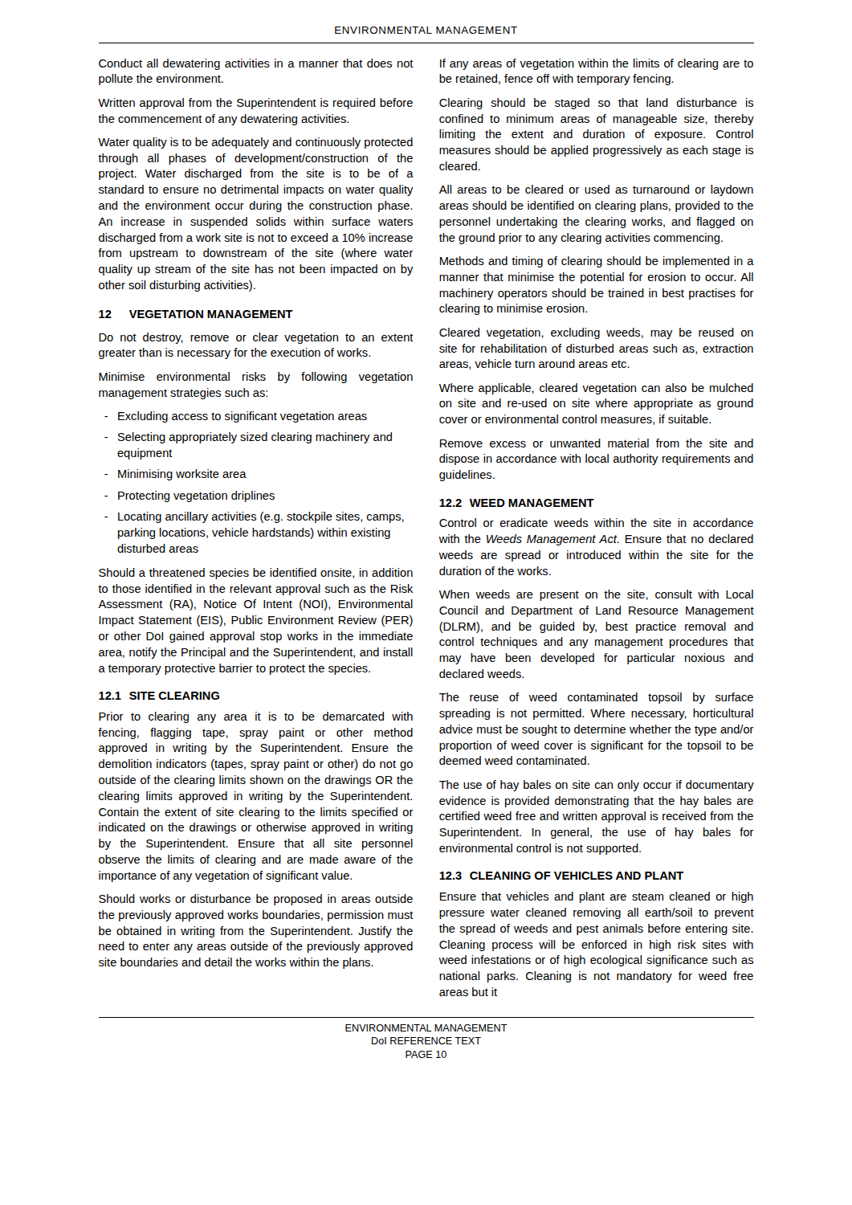ENVIRONMENTAL MANAGEMENT
Conduct all dewatering activities in a manner that does not pollute the environment.
Written approval from the Superintendent is required before the commencement of any dewatering activities.
Water quality is to be adequately and continuously protected through all phases of development/construction of the project. Water discharged from the site is to be of a standard to ensure no detrimental impacts on water quality and the environment occur during the construction phase. An increase in suspended solids within surface waters discharged from a work site is not to exceed a 10% increase from upstream to downstream of the site (where water quality up stream of the site has not been impacted on by other soil disturbing activities).
12 VEGETATION MANAGEMENT
Do not destroy, remove or clear vegetation to an extent greater than is necessary for the execution of works.
Minimise environmental risks by following vegetation management strategies such as:
Excluding access to significant vegetation areas
Selecting appropriately sized clearing machinery and equipment
Minimising worksite area
Protecting vegetation driplines
Locating ancillary activities (e.g. stockpile sites, camps, parking locations, vehicle hardstands) within existing disturbed areas
Should a threatened species be identified onsite, in addition to those identified in the relevant approval such as the Risk Assessment (RA), Notice Of Intent (NOI), Environmental Impact Statement (EIS), Public Environment Review (PER) or other DoI gained approval stop works in the immediate area, notify the Principal and the Superintendent, and install a temporary protective barrier to protect the species.
12.1 SITE CLEARING
Prior to clearing any area it is to be demarcated with fencing, flagging tape, spray paint or other method approved in writing by the Superintendent. Ensure the demolition indicators (tapes, spray paint or other) do not go outside of the clearing limits shown on the drawings OR the clearing limits approved in writing by the Superintendent. Contain the extent of site clearing to the limits specified or indicated on the drawings or otherwise approved in writing by the Superintendent. Ensure that all site personnel observe the limits of clearing and are made aware of the importance of any vegetation of significant value.
Should works or disturbance be proposed in areas outside the previously approved works boundaries, permission must be obtained in writing from the Superintendent. Justify the need to enter any areas outside of the previously approved site boundaries and detail the works within the plans.
If any areas of vegetation within the limits of clearing are to be retained, fence off with temporary fencing.
Clearing should be staged so that land disturbance is confined to minimum areas of manageable size, thereby limiting the extent and duration of exposure. Control measures should be applied progressively as each stage is cleared.
All areas to be cleared or used as turnaround or laydown areas should be identified on clearing plans, provided to the personnel undertaking the clearing works, and flagged on the ground prior to any clearing activities commencing.
Methods and timing of clearing should be implemented in a manner that minimise the potential for erosion to occur. All machinery operators should be trained in best practises for clearing to minimise erosion.
Cleared vegetation, excluding weeds, may be reused on site for rehabilitation of disturbed areas such as, extraction areas, vehicle turn around areas etc.
Where applicable, cleared vegetation can also be mulched on site and re-used on site where appropriate as ground cover or environmental control measures, if suitable.
Remove excess or unwanted material from the site and dispose in accordance with local authority requirements and guidelines.
12.2 WEED MANAGEMENT
Control or eradicate weeds within the site in accordance with the Weeds Management Act. Ensure that no declared weeds are spread or introduced within the site for the duration of the works.
When weeds are present on the site, consult with Local Council and Department of Land Resource Management (DLRM), and be guided by, best practice removal and control techniques and any management procedures that may have been developed for particular noxious and declared weeds.
The reuse of weed contaminated topsoil by surface spreading is not permitted. Where necessary, horticultural advice must be sought to determine whether the type and/or proportion of weed cover is significant for the topsoil to be deemed weed contaminated.
The use of hay bales on site can only occur if documentary evidence is provided demonstrating that the hay bales are certified weed free and written approval is received from the Superintendent. In general, the use of hay bales for environmental control is not supported.
12.3 CLEANING OF VEHICLES AND PLANT
Ensure that vehicles and plant are steam cleaned or high pressure water cleaned removing all earth/soil to prevent the spread of weeds and pest animals before entering site. Cleaning process will be enforced in high risk sites with weed infestations or of high ecological significance such as national parks. Cleaning is not mandatory for weed free areas but it
ENVIRONMENTAL MANAGEMENT
DoI REFERENCE TEXT
PAGE 10